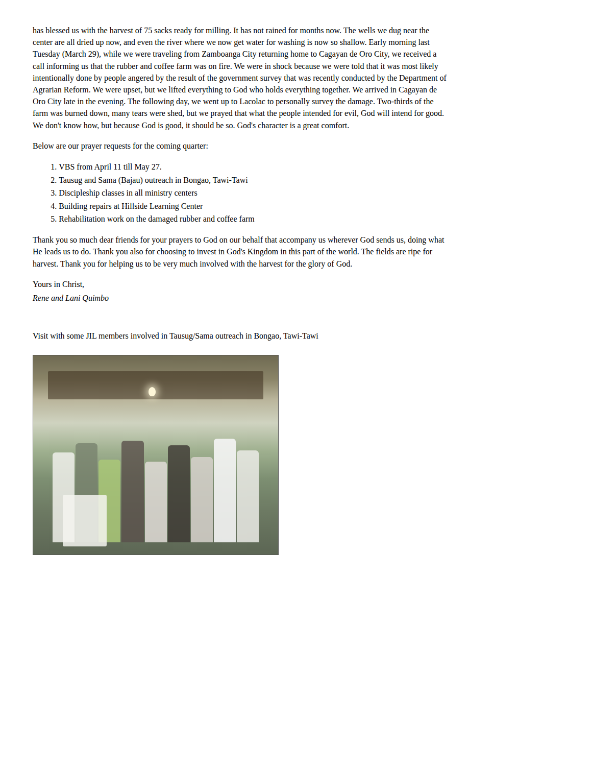has blessed us with the harvest of 75 sacks ready for milling. It has not rained for months now. The wells we dug near the center are all dried up now, and even the river where we now get water for washing is now so shallow. Early morning last Tuesday (March 29), while we were traveling from Zamboanga City returning home to Cagayan de Oro City, we received a call informing us that the rubber and coffee farm was on fire. We were in shock because we were told that it was most likely intentionally done by people angered by the result of the government survey that was recently conducted by the Department of Agrarian Reform. We were upset, but we lifted everything to God who holds everything together. We arrived in Cagayan de Oro City late in the evening. The following day, we went up to Lacolac to personally survey the damage. Two-thirds of the farm was burned down, many tears were shed, but we prayed that what the people intended for evil, God will intend for good. We don't know how, but because God is good, it should be so. God's character is a great comfort.
Below are our prayer requests for the coming quarter:
VBS from April 11 till May 27.
Tausug and Sama (Bajau) outreach in Bongao, Tawi-Tawi
Discipleship classes in all ministry centers
Building repairs at Hillside Learning Center
Rehabilitation work on the damaged rubber and coffee farm
Thank you so much dear friends for your prayers to God on our behalf that accompany us wherever God sends us, doing what He leads us to do. Thank you also for choosing to invest in God's Kingdom in this part of the world. The fields are ripe for harvest. Thank you for helping us to be very much involved with the harvest for the glory of God.
Yours in Christ,
Rene and Lani Quimbo
Visit with some JIL members involved in Tausug/Sama outreach in Bongao, Tawi-Tawi